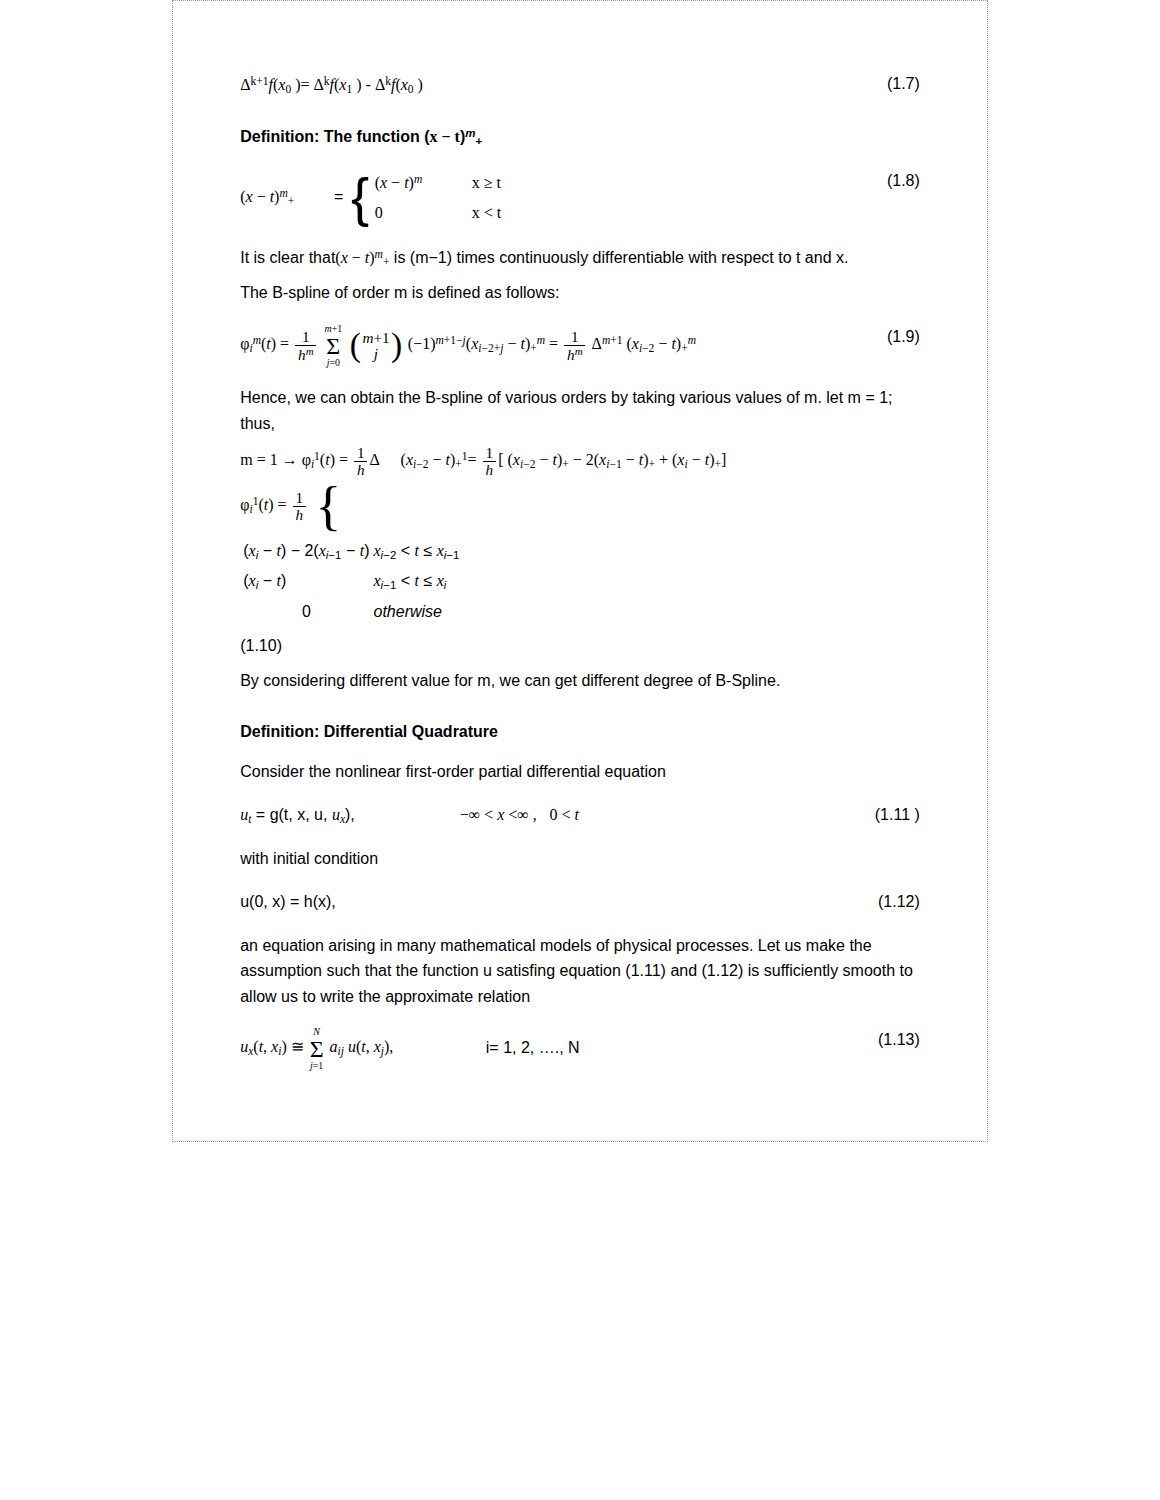Δk+1f(x0 )= Δkf(x1 ) - Δkf(x0 )
(1.7)
Definition: The function (x − t)m+
(x − t)m+ = {
| ( x − t ) m | x ≥ t |
| 0 | x < t |
(1.8)
It is clear that(x − t)m+ is (m−1) times continuously differentiable with respect to t and x.
The B-spline of order m is defined as follows:
φim(t) = 1 hm m+1 Σj=0 (m+1 j) (−1)m+1−j(xi−2+j − t)+m = 1 hm Δm+1 (xi−2 − t)+m
(1.9)
Hence, we can obtain the B-spline of various orders by taking various values of m. let m = 1; thus,
m = 1 → φi1(t) = 1 h Δ (xi−2 − t)+1= 1 h[ (xi−2 − t)+ − 2(xi−1 − t)+ + (xi − t)+]
φi1(t) = 1 h {
| ( x i − t ) − 2( x i −1 − t ) | x i −2 < t ≤ x i −1 |
| ( x i − t ) | x i −1 < t ≤ x i |
| 0 | otherwise |
(1.10)
By considering different value for m, we can get different degree of B-Spline.
Definition: Differential Quadrature
Consider the nonlinear first-order partial differential equation
ut = g(t, x, u, ux), −∞ < x <∞ , 0 < t
(1.11 )
with initial condition
u(0, x) = h(x),
(1.12)
an equation arising in many mathematical models of physical processes. Let us make the assumption such that the function u satisfing equation (1.11) and (1.12) is sufficiently smooth to allow us to write the approximate relation
ux(t, xi) ≅ NΣj=1 aij u(t, xj), i= 1, 2, …., N
(1.13)